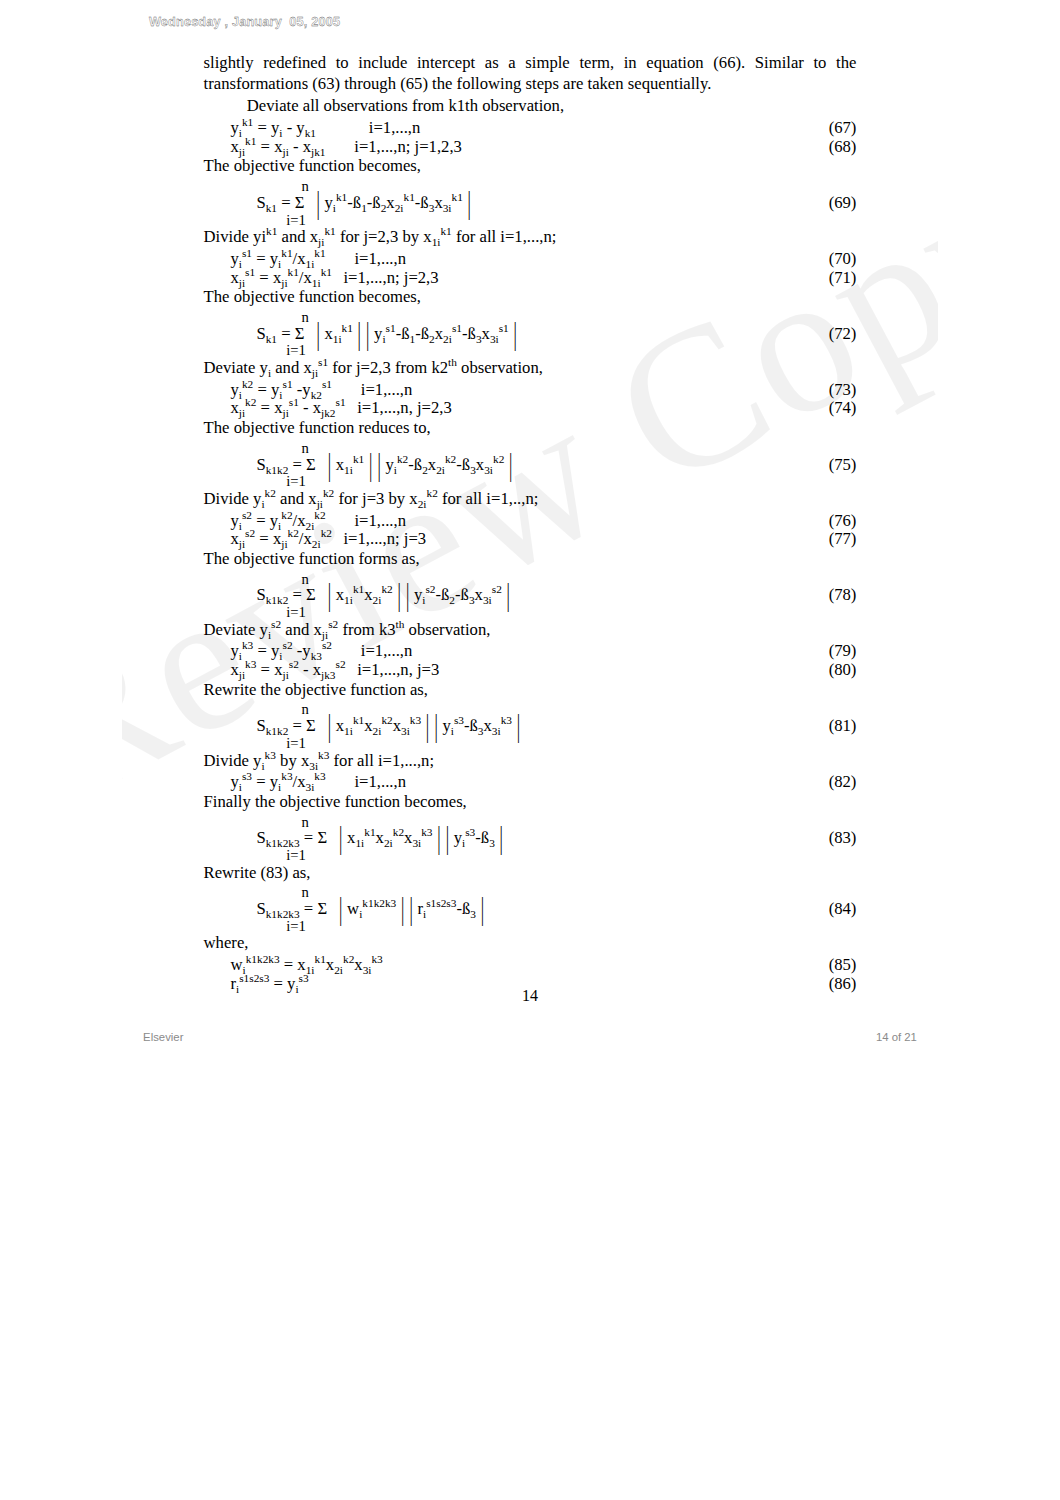Wednesday , January 05, 2005
Review Copy
slightly redefined to include intercept as a simple term, in equation (66). Similar to the transformations (63) through (65) the following steps are taken sequentially.
Deviate all observations from k1th observation,
yik1 = yi - yk1 i=1,...,n(67)
xjik1 = xji - xjk1 i=1,...,n; j=1,2,3(68)
The objective function becomes,
n
Sk1 = Σ | yik1-ß1-ß2x2ik1-ß3x3ik1 |(69)
i=1
Divide yik1 and xjik1 for j=2,3 by x1ik1 for all i=1,...,n;
yis1 = yik1/x1ik1 i=1,...,n(70)
xjis1 = xjik1/x1ik1 i=1,...,n; j=2,3(71)
The objective function becomes,
n
Sk1 = Σ | x1ik1 | | yis1-ß1-ß2x2is1-ß3x3is1 |(72)
i=1
Deviate yi and xjis1 for j=2,3 from k2th observation,
yik2 = yis1 -yk2s1 i=1,...,n(73)
xjik2 = xjis1 - xjk2s1 i=1,...,n, j=2,3(74)
The objective function reduces to,
n
Sk1k2 = Σ | x1ik1 | | yik2-ß2x2ik2-ß3x3ik2 |(75)
i=1
Divide yik2 and xjik2 for j=3 by x2ik2 for all i=1,..,n;
yis2 = yik2/x2ik2 i=1,...,n(76)
xjis2 = xjik2/x2ik2 i=1,...,n; j=3(77)
The objective function forms as,
n
Sk1k2 = Σ | x1ik1x2ik2 | | yis2-ß2-ß3x3is2 |(78)
i=1
Deviate yis2 and xjis2 from k3th observation,
yik3 = yis2 -yk3s2 i=1,...,n(79)
xjik3 = xjis2 - xjk3s2 i=1,...,n, j=3(80)
Rewrite the objective function as,
n
Sk1k2 = Σ | x1ik1x2ik2x3ik3 | | yis3-ß3x3ik3 |(81)
i=1
Divide yik3 by x3ik3 for all i=1,...,n;
yis3 = yik3/x3ik3 i=1,...,n(82)
Finally the objective function becomes,
n
Sk1k2k3 = Σ | x1ik1x2ik2x3ik3 | | yis3-ß3 |(83)
i=1
Rewrite (83) as,
n
Sk1k2k3 = Σ | wik1k2k3 | | ris1s2s3-ß3 |(84)
i=1
where,
wik1k2k3 = x1ik1x2ik2x3ik3(85)
ris1s2s3 = yis3(86)
14
Elsevier
14 of 21